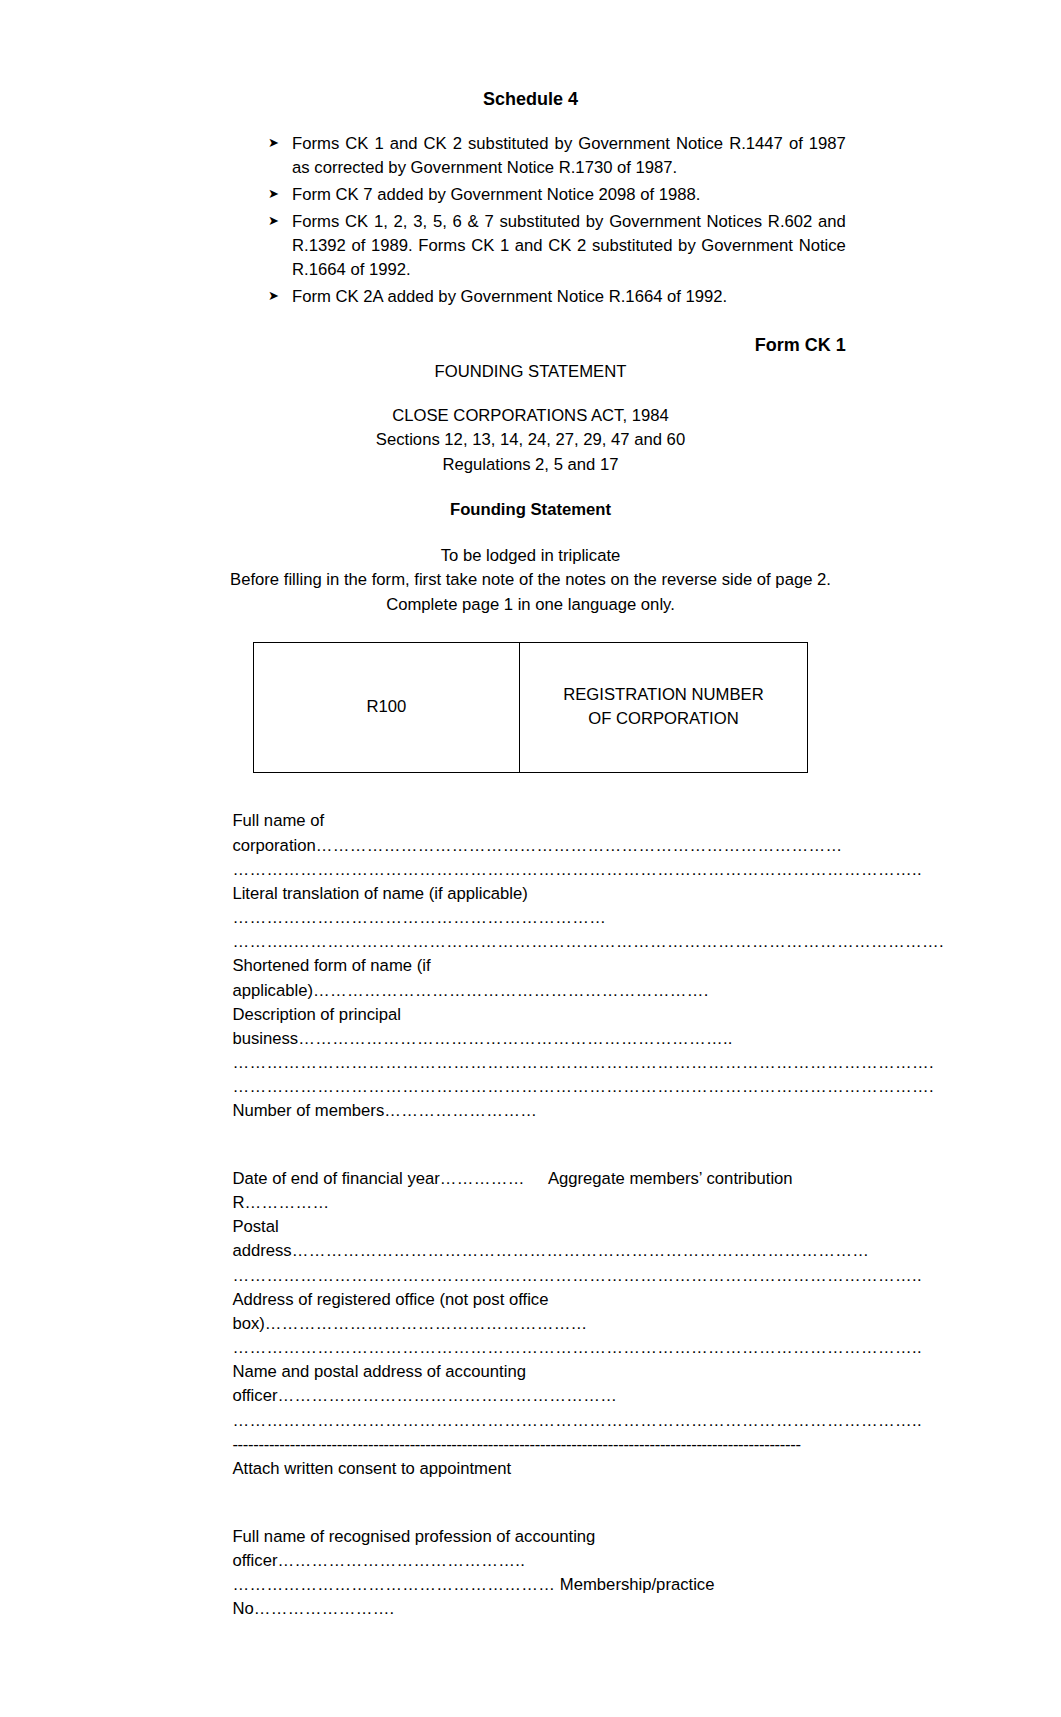Schedule 4
Forms CK 1 and CK 2 substituted by Government Notice R.1447 of 1987 as corrected by Government Notice R.1730 of 1987.
Form CK 7 added by Government Notice 2098 of 1988.
Forms CK 1, 2, 3, 5, 6 & 7 substituted by Government Notices R.602 and R.1392 of 1989. Forms CK 1 and CK 2 substituted by Government Notice R.1664 of 1992.
Form CK 2A added by Government Notice R.1664 of 1992.
Form CK 1
FOUNDING STATEMENT
CLOSE CORPORATIONS ACT, 1984
Sections 12, 13, 14, 24, 27, 29, 47 and 60
Regulations 2, 5 and 17
Founding Statement
To be lodged in triplicate
Before filling in the form, first take note of the notes on the reverse side of page 2.
Complete page 1 in one language only.
| R100 | REGISTRATION NUMBER OF CORPORATION |
Full name of corporation…………………………………………………………………………………
…………………………………………………………………………………………………………..
Literal translation of name (if applicable) …………………………………………………………
………..…………………………………………………………………………………………………….
Shortened form of name (if applicable)…………………………………………………………….
Description of principal business…………………………………………………………………..
…………………………………………………………………………………………………………….
…………………………………………………………………………………………………………….
Number of members………………………
Date of end of financial year…………… Aggregate members’ contribution R……………
Postal address…………………………………………………………………………………………
…………………………………………………………………………………………………………..
Address of registered office (not post office box)…………………………………………………
…………………………………………………………………………………………………………..
Name and postal address of accounting officer……………………………………………………
…………………………………………………………………………………………………………..
-------------------------------------------------------------------------------------------------------------
Attach written consent to appointment
Full name of recognised profession of accounting officer……………………………………..
………………………………………………… Membership/practice No…………………….